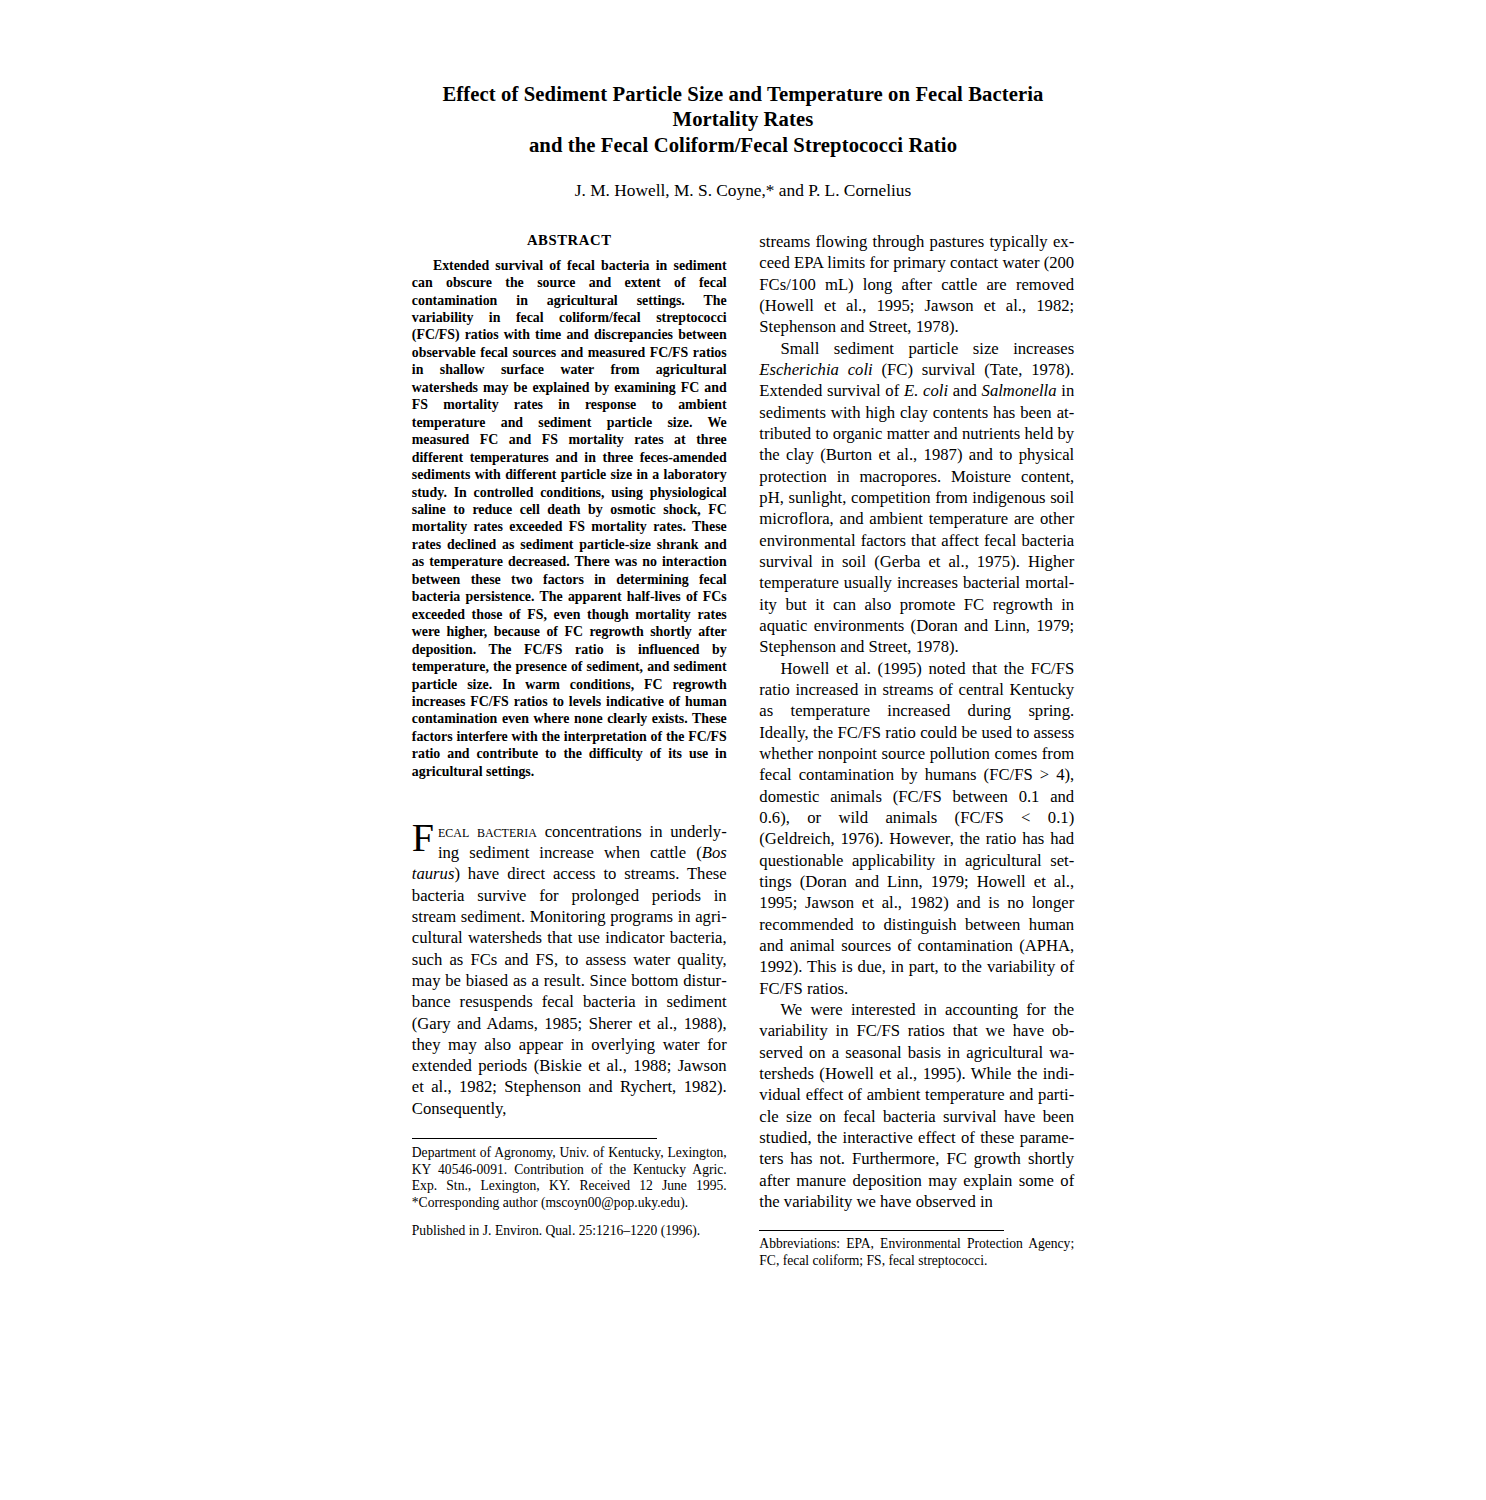Effect of Sediment Particle Size and Temperature on Fecal Bacteria Mortality Rates
and the Fecal Coliform/Fecal Streptococci Ratio
J. M. Howell, M. S. Coyne,* and P. L. Cornelius
ABSTRACT
Extended survival of fecal bacteria in sediment can obscure the source and extent of fecal contamination in agricultural settings. The variability in fecal coliform/fecal streptococci (FC/FS) ratios with time and discrepancies between observable fecal sources and measured FC/FS ratios in shallow surface water from agricultural watersheds may be explained by examining FC and FS mortality rates in response to ambient temperature and sediment particle size. We measured FC and FS mortality rates at three different temperatures and in three feces-amended sediments with different particle size in a laboratory study. In controlled conditions, using physiological saline to reduce cell death by osmotic shock, FC mortality rates exceeded FS mortality rates. These rates declined as sediment particle-size shrank and as temperature decreased. There was no interaction between these two factors in determining fecal bacteria persistence. The apparent half-lives of FCs exceeded those of FS, even though mortality rates were higher, because of FC regrowth shortly after deposition. The FC/FS ratio is influenced by temperature, the presence of sediment, and sediment particle size. In warm conditions, FC regrowth increases FC/FS ratios to levels indicative of human contamination even where none clearly exists. These factors interfere with the interpretation of the FC/FS ratio and contribute to the difficulty of its use in agricultural settings.
Fecal bacteria concentrations in underlying sediment increase when cattle (Bos taurus) have direct access to streams. These bacteria survive for prolonged periods in stream sediment. Monitoring programs in agricultural watersheds that use indicator bacteria, such as FCs and FS, to assess water quality, may be biased as a result. Since bottom disturbance resuspends fecal bacteria in sediment (Gary and Adams, 1985; Sherer et al., 1988), they may also appear in overlying water for extended periods (Biskie et al., 1988; Jawson et al., 1982; Stephenson and Rychert, 1982). Consequently,
Department of Agronomy, Univ. of Kentucky, Lexington, KY 40546-0091. Contribution of the Kentucky Agric. Exp. Stn., Lexington, KY. Received 12 June 1995. *Corresponding author (mscoyn00@pop.uky.edu).
Published in J. Environ. Qual. 25:1216–1220 (1996).
streams flowing through pastures typically exceed EPA limits for primary contact water (200 FCs/100 mL) long after cattle are removed (Howell et al., 1995; Jawson et al., 1982; Stephenson and Street, 1978).
Small sediment particle size increases Escherichia coli (FC) survival (Tate, 1978). Extended survival of E. coli and Salmonella in sediments with high clay contents has been attributed to organic matter and nutrients held by the clay (Burton et al., 1987) and to physical protection in macropores. Moisture content, pH, sunlight, competition from indigenous soil microflora, and ambient temperature are other environmental factors that affect fecal bacteria survival in soil (Gerba et al., 1975). Higher temperature usually increases bacterial mortality but it can also promote FC regrowth in aquatic environments (Doran and Linn, 1979; Stephenson and Street, 1978).
Howell et al. (1995) noted that the FC/FS ratio increased in streams of central Kentucky as temperature increased during spring. Ideally, the FC/FS ratio could be used to assess whether nonpoint source pollution comes from fecal contamination by humans (FC/FS > 4), domestic animals (FC/FS between 0.1 and 0.6), or wild animals (FC/FS < 0.1) (Geldreich, 1976). However, the ratio has had questionable applicability in agricultural settings (Doran and Linn, 1979; Howell et al., 1995; Jawson et al., 1982) and is no longer recommended to distinguish between human and animal sources of contamination (APHA, 1992). This is due, in part, to the variability of FC/FS ratios.
We were interested in accounting for the variability in FC/FS ratios that we have observed on a seasonal basis in agricultural watersheds (Howell et al., 1995). While the individual effect of ambient temperature and particle size on fecal bacteria survival have been studied, the interactive effect of these parameters has not. Furthermore, FC growth shortly after manure deposition may explain some of the variability we have observed in
Abbreviations: EPA, Environmental Protection Agency; FC, fecal coliform; FS, fecal streptococci.